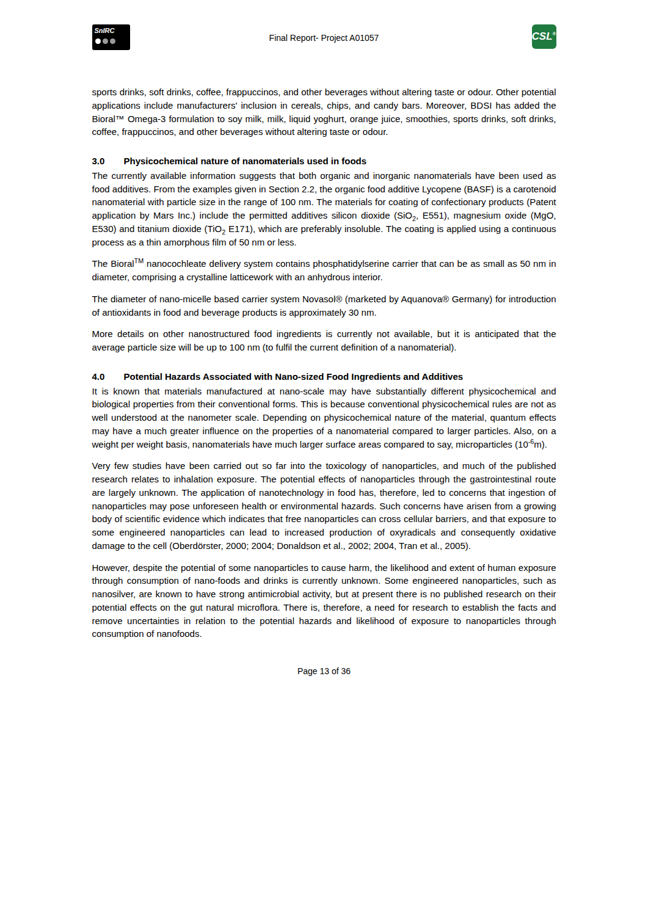SnIRC
Final Report- Project A01057
CSL®
sports drinks, soft drinks, coffee, frappuccinos, and other beverages without altering taste or odour. Other potential applications include manufacturers' inclusion in cereals, chips, and candy bars. Moreover, BDSI has added the Bioral™ Omega-3 formulation to soy milk, milk, liquid yoghurt, orange juice, smoothies, sports drinks, soft drinks, coffee, frappuccinos, and other beverages without altering taste or odour.
3.0 Physicochemical nature of nanomaterials used in foods
The currently available information suggests that both organic and inorganic nanomaterials have been used as food additives. From the examples given in Section 2.2, the organic food additive Lycopene (BASF) is a carotenoid nanomaterial with particle size in the range of 100 nm. The materials for coating of confectionary products (Patent application by Mars Inc.) include the permitted additives silicon dioxide (SiO2, E551), magnesium oxide (MgO, E530) and titanium dioxide (TiO2 E171), which are preferably insoluble. The coating is applied using a continuous process as a thin amorphous film of 50 nm or less.
The BioralTM nanocochleate delivery system contains phosphatidylserine carrier that can be as small as 50 nm in diameter, comprising a crystalline latticework with an anhydrous interior.
The diameter of nano-micelle based carrier system Novasol® (marketed by Aquanova® Germany) for introduction of antioxidants in food and beverage products is approximately 30 nm.
More details on other nanostructured food ingredients is currently not available, but it is anticipated that the average particle size will be up to 100 nm (to fulfil the current definition of a nanomaterial).
4.0 Potential Hazards Associated with Nano-sized Food Ingredients and Additives
It is known that materials manufactured at nano-scale may have substantially different physicochemical and biological properties from their conventional forms. This is because conventional physicochemical rules are not as well understood at the nanometer scale. Depending on physicochemical nature of the material, quantum effects may have a much greater influence on the properties of a nanomaterial compared to larger particles. Also, on a weight per weight basis, nanomaterials have much larger surface areas compared to say, microparticles (10-6m).
Very few studies have been carried out so far into the toxicology of nanoparticles, and much of the published research relates to inhalation exposure. The potential effects of nanoparticles through the gastrointestinal route are largely unknown. The application of nanotechnology in food has, therefore, led to concerns that ingestion of nanoparticles may pose unforeseen health or environmental hazards. Such concerns have arisen from a growing body of scientific evidence which indicates that free nanoparticles can cross cellular barriers, and that exposure to some engineered nanoparticles can lead to increased production of oxyradicals and consequently oxidative damage to the cell (Oberdörster, 2000; 2004; Donaldson et al., 2002; 2004, Tran et al., 2005).
However, despite the potential of some nanoparticles to cause harm, the likelihood and extent of human exposure through consumption of nano-foods and drinks is currently unknown. Some engineered nanoparticles, such as nanosilver, are known to have strong antimicrobial activity, but at present there is no published research on their potential effects on the gut natural microflora. There is, therefore, a need for research to establish the facts and remove uncertainties in relation to the potential hazards and likelihood of exposure to nanoparticles through consumption of nanofoods.
Page 13 of 36